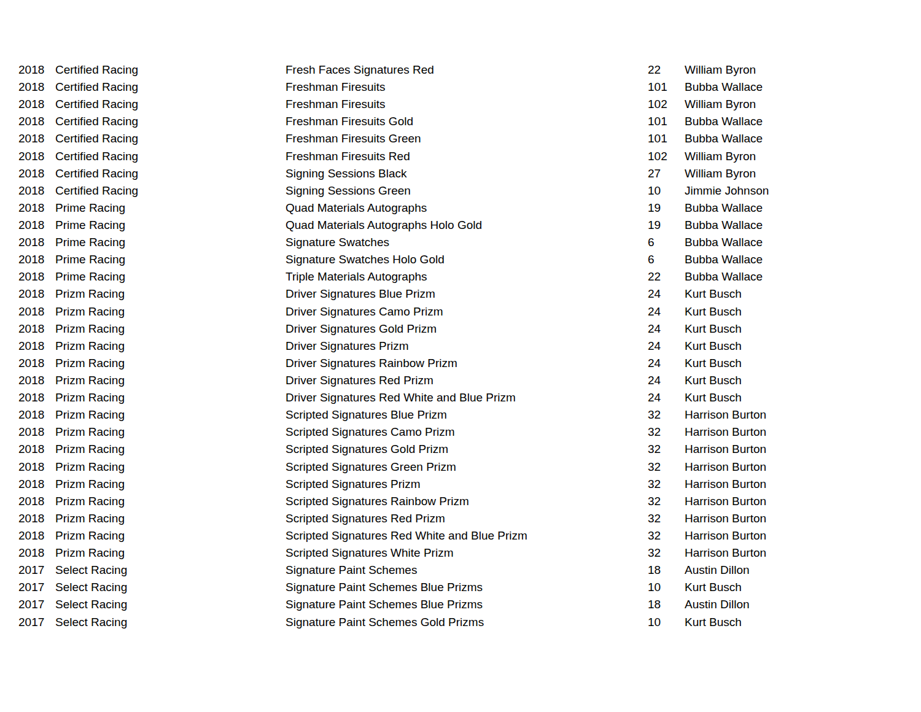| 2018 | Certified Racing | Fresh Faces Signatures Red | 22 | William Byron |
| 2018 | Certified Racing | Freshman Firesuits | 101 | Bubba Wallace |
| 2018 | Certified Racing | Freshman Firesuits | 102 | William Byron |
| 2018 | Certified Racing | Freshman Firesuits Gold | 101 | Bubba Wallace |
| 2018 | Certified Racing | Freshman Firesuits Green | 101 | Bubba Wallace |
| 2018 | Certified Racing | Freshman Firesuits Red | 102 | William Byron |
| 2018 | Certified Racing | Signing Sessions Black | 27 | William Byron |
| 2018 | Certified Racing | Signing Sessions Green | 10 | Jimmie Johnson |
| 2018 | Prime Racing | Quad Materials Autographs | 19 | Bubba Wallace |
| 2018 | Prime Racing | Quad Materials Autographs Holo Gold | 19 | Bubba Wallace |
| 2018 | Prime Racing | Signature Swatches | 6 | Bubba Wallace |
| 2018 | Prime Racing | Signature Swatches Holo Gold | 6 | Bubba Wallace |
| 2018 | Prime Racing | Triple Materials Autographs | 22 | Bubba Wallace |
| 2018 | Prizm Racing | Driver Signatures Blue Prizm | 24 | Kurt Busch |
| 2018 | Prizm Racing | Driver Signatures Camo Prizm | 24 | Kurt Busch |
| 2018 | Prizm Racing | Driver Signatures Gold Prizm | 24 | Kurt Busch |
| 2018 | Prizm Racing | Driver Signatures Prizm | 24 | Kurt Busch |
| 2018 | Prizm Racing | Driver Signatures Rainbow Prizm | 24 | Kurt Busch |
| 2018 | Prizm Racing | Driver Signatures Red Prizm | 24 | Kurt Busch |
| 2018 | Prizm Racing | Driver Signatures Red White and Blue Prizm | 24 | Kurt Busch |
| 2018 | Prizm Racing | Scripted Signatures Blue Prizm | 32 | Harrison Burton |
| 2018 | Prizm Racing | Scripted Signatures Camo Prizm | 32 | Harrison Burton |
| 2018 | Prizm Racing | Scripted Signatures Gold Prizm | 32 | Harrison Burton |
| 2018 | Prizm Racing | Scripted Signatures Green Prizm | 32 | Harrison Burton |
| 2018 | Prizm Racing | Scripted Signatures Prizm | 32 | Harrison Burton |
| 2018 | Prizm Racing | Scripted Signatures Rainbow Prizm | 32 | Harrison Burton |
| 2018 | Prizm Racing | Scripted Signatures Red Prizm | 32 | Harrison Burton |
| 2018 | Prizm Racing | Scripted Signatures Red White and Blue Prizm | 32 | Harrison Burton |
| 2018 | Prizm Racing | Scripted Signatures White Prizm | 32 | Harrison Burton |
| 2017 | Select Racing | Signature Paint Schemes | 18 | Austin Dillon |
| 2017 | Select Racing | Signature Paint Schemes Blue Prizms | 10 | Kurt Busch |
| 2017 | Select Racing | Signature Paint Schemes Blue Prizms | 18 | Austin Dillon |
| 2017 | Select Racing | Signature Paint Schemes Gold Prizms | 10 | Kurt Busch |